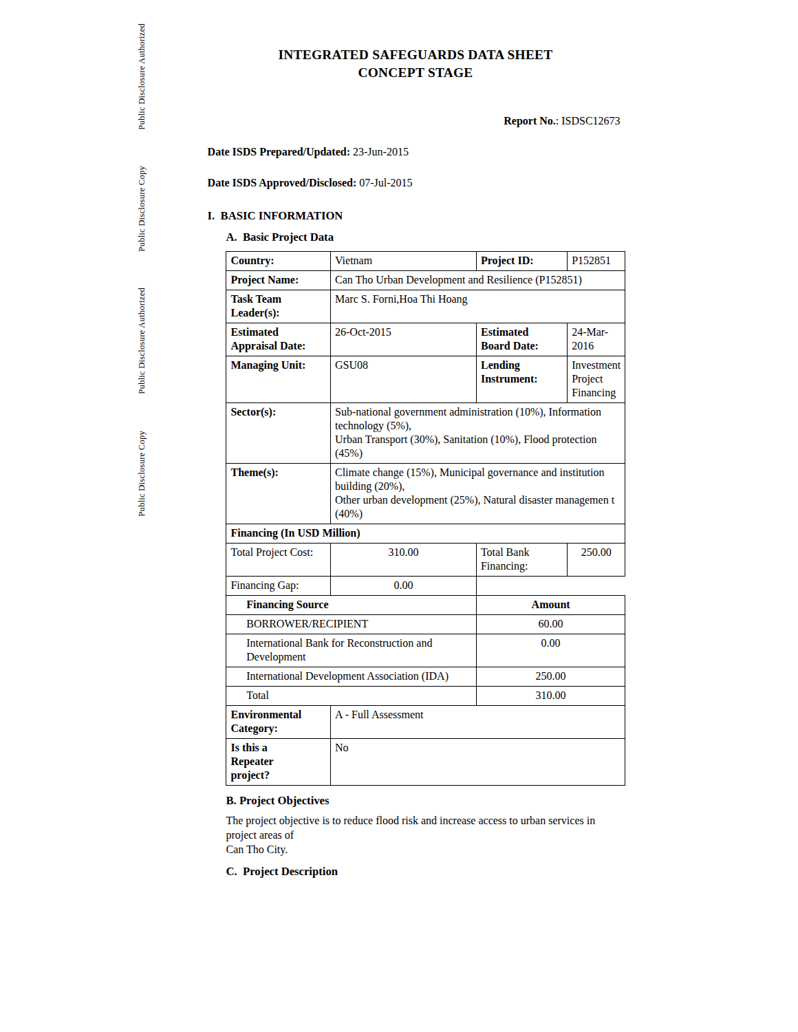Public Disclosure Authorized Public Disclosure Copy Public Disclosure Authorized Public Disclosure Copy
INTEGRATED SAFEGUARDS DATA SHEET
CONCEPT STAGE
Report No.: ISDSC12673
Date ISDS Prepared/Updated: 23-Jun-2015
Date ISDS Approved/Disclosed: 07-Jul-2015
I. BASIC INFORMATION
A. Basic Project Data
| Country: | Vietnam | Project ID: | P152851 |
| Project Name: | Can Tho Urban Development and Resilience (P152851) |
| Task Team Leader(s): | Marc S. Forni,Hoa Thi Hoang |
| Estimated Appraisal Date: | 26-Oct-2015 | Estimated Board Date: | 24-Mar-2016 |
| Managing Unit: | GSU08 | Lending Instrument: | Investment Project Financing |
| Sector(s): | Sub-national government administration (10%), Information technology (5%), Urban Transport (30%), Sanitation (10%), Flood protection (45%) |
| Theme(s): | Climate change (15%), Municipal governance and institution building (20%), Other urban development (25%), Natural disaster managemen t (40%) |
| Financing (In USD Million) |
| Total Project Cost: | 310.00 | Total Bank Financing: | 250.00 |
| Financing Gap: | 0.00 | | |
| Financing Source | Amount |
| BORROWER/RECIPIENT | 60.00 |
| International Bank for Reconstruction and Development | 0.00 |
| International Development Association (IDA) | 250.00 |
| Total | 310.00 |
| Environmental Category: | A - Full Assessment |
| Is this a Repeater project? | No |
B. Project Objectives
The project objective is to reduce flood risk and increase access to urban services in project areas of
Can Tho City.
C. Project Description